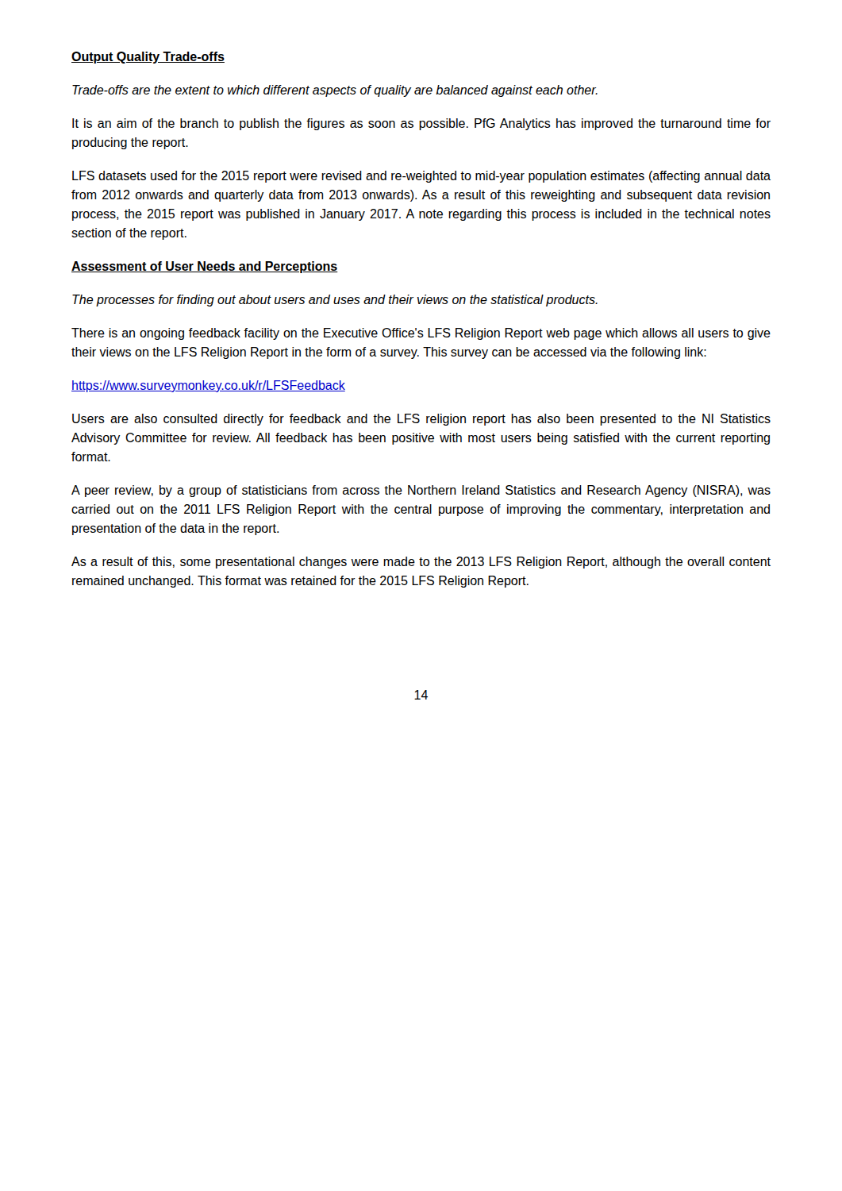Output Quality Trade-offs
Trade-offs are the extent to which different aspects of quality are balanced against each other.
It is an aim of the branch to publish the figures as soon as possible. PfG Analytics has improved the turnaround time for producing the report.
LFS datasets used for the 2015 report were revised and re-weighted to mid-year population estimates (affecting annual data from 2012 onwards and quarterly data from 2013 onwards). As a result of this reweighting and subsequent data revision process, the 2015 report was published in January 2017. A note regarding this process is included in the technical notes section of the report.
Assessment of User Needs and Perceptions
The processes for finding out about users and uses and their views on the statistical products.
There is an ongoing feedback facility on the Executive Office's LFS Religion Report web page which allows all users to give their views on the LFS Religion Report in the form of a survey. This survey can be accessed via the following link:
https://www.surveymonkey.co.uk/r/LFSFeedback
Users are also consulted directly for feedback and the LFS religion report has also been presented to the NI Statistics Advisory Committee for review. All feedback has been positive with most users being satisfied with the current reporting format.
A peer review, by a group of statisticians from across the Northern Ireland Statistics and Research Agency (NISRA), was carried out on the 2011 LFS Religion Report with the central purpose of improving the commentary, interpretation and presentation of the data in the report.
As a result of this, some presentational changes were made to the 2013 LFS Religion Report, although the overall content remained unchanged. This format was retained for the 2015 LFS Religion Report.
14